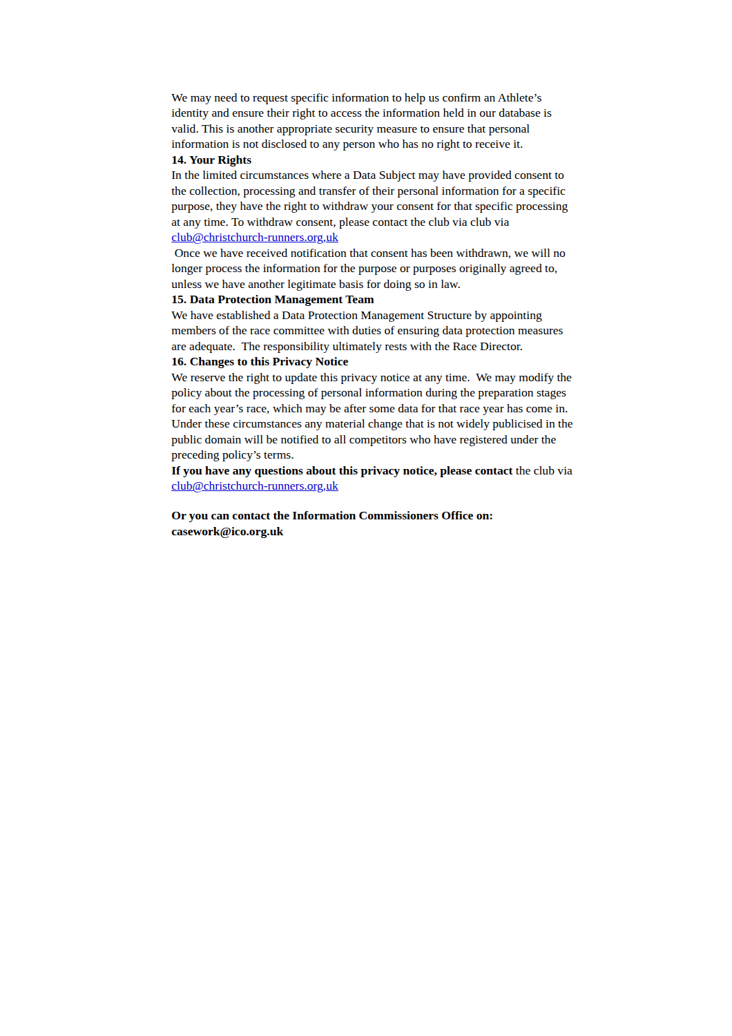We may need to request specific information to help us confirm an Athlete’s identity and ensure their right to access the information held in our database is valid. This is another appropriate security measure to ensure that personal information is not disclosed to any person who has no right to receive it.
14. Your Rights
In the limited circumstances where a Data Subject may have provided consent to the collection, processing and transfer of their personal information for a specific purpose, they have the right to withdraw your consent for that specific processing at any time. To withdraw consent, please contact the club via club via club@christchurch-runners.org,uk
Once we have received notification that consent has been withdrawn, we will no longer process the information for the purpose or purposes originally agreed to, unless we have another legitimate basis for doing so in law.
15. Data Protection Management Team
We have established a Data Protection Management Structure by appointing members of the race committee with duties of ensuring data protection measures are adequate. The responsibility ultimately rests with the Race Director.
16. Changes to this Privacy Notice
We reserve the right to update this privacy notice at any time. We may modify the policy about the processing of personal information during the preparation stages for each year’s race, which may be after some data for that race year has come in. Under these circumstances any material change that is not widely publicised in the public domain will be notified to all competitors who have registered under the preceding policy’s terms.
If you have any questions about this privacy notice, please contact the club via club@christchurch-runners.org,uk
Or you can contact the Information Commissioners Office on: casework@ico.org.uk